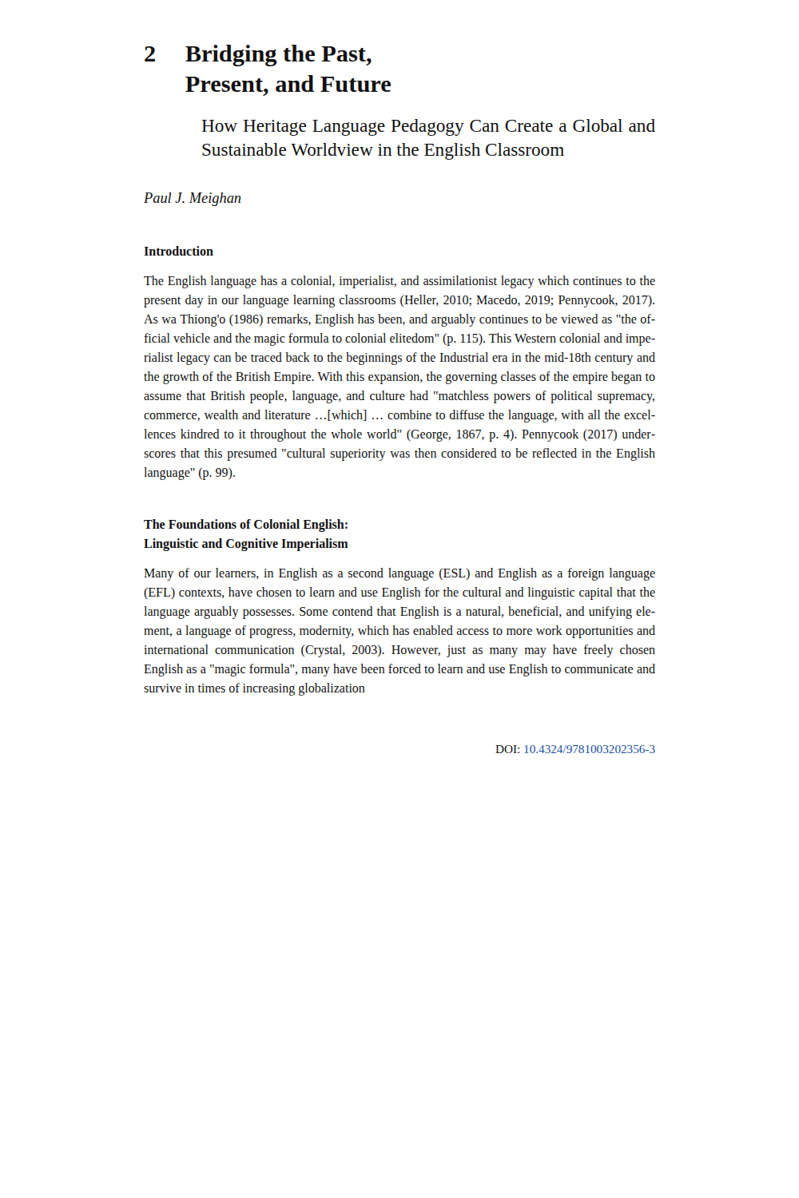2 Bridging the Past,
Present, and Future
How Heritage Language Pedagogy Can Create a Global and Sustainable Worldview in the English Classroom
Paul J. Meighan
Introduction
The English language has a colonial, imperialist, and assimilationist legacy which continues to the present day in our language learning classrooms (Heller, 2010; Macedo, 2019; Pennycook, 2017). As wa Thiong'o (1986) remarks, English has been, and arguably continues to be viewed as "the official vehicle and the magic formula to colonial elitedom" (p. 115). This Western colonial and imperialist legacy can be traced back to the beginnings of the Industrial era in the mid-18th century and the growth of the British Empire. With this expansion, the governing classes of the empire began to assume that British people, language, and culture had "matchless powers of political supremacy, commerce, wealth and literature …[which] … combine to diffuse the language, with all the excellences kindred to it throughout the whole world" (George, 1867, p. 4). Pennycook (2017) underscores that this presumed "cultural superiority was then considered to be reflected in the English language" (p. 99).
The Foundations of Colonial English:
Linguistic and Cognitive Imperialism
Many of our learners, in English as a second language (ESL) and English as a foreign language (EFL) contexts, have chosen to learn and use English for the cultural and linguistic capital that the language arguably possesses. Some contend that English is a natural, beneficial, and unifying element, a language of progress, modernity, which has enabled access to more work opportunities and international communication (Crystal, 2003). However, just as many may have freely chosen English as a "magic formula", many have been forced to learn and use English to communicate and survive in times of increasing globalization
DOI: 10.4324/9781003202356-3